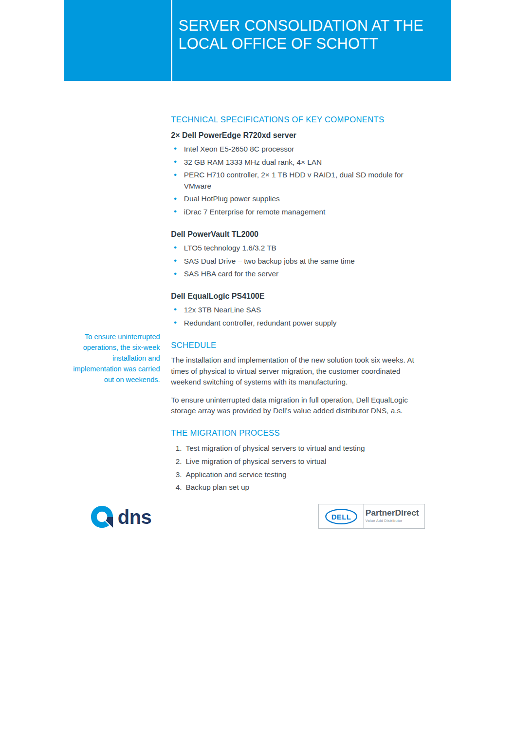Server consolidation at the local office of Schott
To ensure uninterrupted operations, the six-week installation and implementation was carried out on weekends.
Technical specifications of key components
2× Dell PowerEdge R720xd server
Intel Xeon E5-2650 8C processor
32 GB RAM 1333 MHz dual rank, 4× LAN
PERC H710 controller, 2× 1 TB HDD v RAID1, dual SD module for VMware
Dual HotPlug power supplies
iDrac 7 Enterprise for remote management
Dell PowerVault TL2000
LTO5 technology 1.6/3.2 TB
SAS Dual Drive – two backup jobs at the same time
SAS HBA card for the server
Dell EqualLogic PS4100E
12x 3TB NearLine SAS
Redundant controller, redundant power supply
Schedule
The installation and implementation of the new solution took six weeks. At times of physical to virtual server migration, the customer coordinated weekend switching of systems with its manufacturing.
To ensure uninterrupted data migration in full operation, Dell EqualLogic storage array was provided by Dell’s value added distributor DNS, a.s.
The migration process
Test migration of physical servers to virtual and testing
Live migration of physical servers to virtual
Application and service testing
Backup plan set up
dns
DELL
PartnerDirect
Value Add Distributor